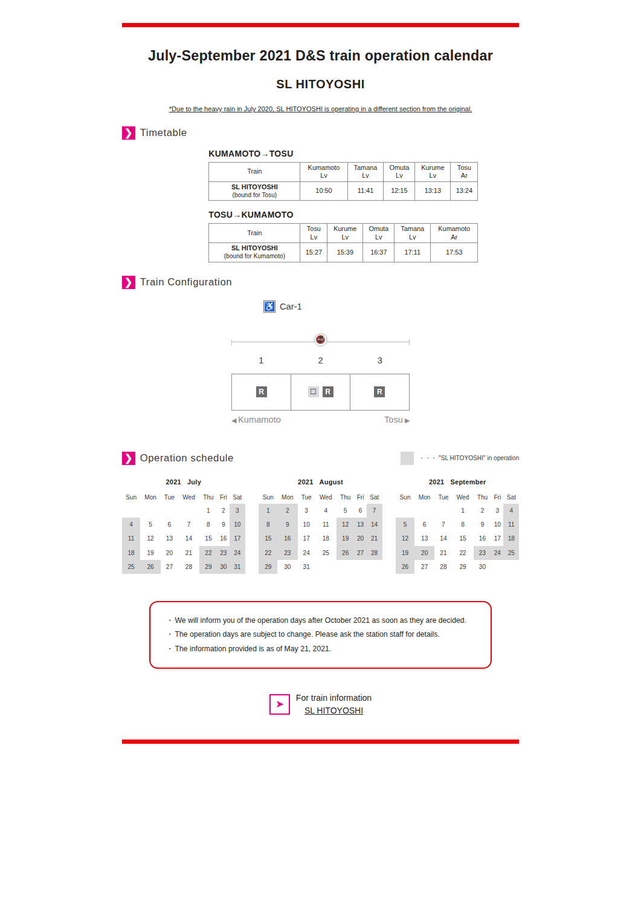July-September 2021 D&S train operation calendar
SL HITOYOSHI
*Due to the heavy rain in July 2020, SL HITOYOSHI is operating in a different section from the original.
Timetable
KUMAMOTO→TOSU
| Train | Kumamoto Lv | Tamana Lv | Omuta Lv | Kurume Lv | Tosu Ar |
| --- | --- | --- | --- | --- | --- |
| SL HITOYOSHI (bound for Tosu) | 10:50 | 11:41 | 12:15 | 13:13 | 13:24 |
TOSU→KUMAMOTO
| Train | Tosu Lv | Kurume Lv | Omuta Lv | Tamana Lv | Kumamoto Ar |
| --- | --- | --- | --- | --- | --- |
| SL HITOYOSHI (bound for Kumamoto) | 15:27 | 15:39 | 16:37 | 17:11 | 17:53 |
Train Configuration
♿ Car-1
🚭
1
2
3
R
☐R
R
Kumamoto Tosu
Operation schedule
・・・ "SL HITOYOSHI" in operation
2021 July
| Sun | Mon | Tue | Wed | Thu | Fri | Sat |
| --- | --- | --- | --- | --- | --- | --- |
| | | | | 1 | 2 | 3 |
| 4 | 5 | 6 | 7 | 8 | 9 | 10 |
| 11 | 12 | 13 | 14 | 15 | 16 | 17 |
| 18 | 19 | 20 | 21 | 22 | 23 | 24 |
| 25 | 26 | 27 | 28 | 29 | 30 | 31 |
2021 August
| Sun | Mon | Tue | Wed | Thu | Fri | Sat |
| --- | --- | --- | --- | --- | --- | --- |
| 1 | 2 | 3 | 4 | 5 | 6 | 7 |
| 8 | 9 | 10 | 11 | 12 | 13 | 14 |
| 15 | 16 | 17 | 18 | 19 | 20 | 21 |
| 22 | 23 | 24 | 25 | 26 | 27 | 28 |
| 29 | 30 | 31 | | | | |
2021 September
| Sun | Mon | Tue | Wed | Thu | Fri | Sat |
| --- | --- | --- | --- | --- | --- | --- |
| | | | 1 | 2 | 3 | 4 |
| 5 | 6 | 7 | 8 | 9 | 10 | 11 |
| 12 | 13 | 14 | 15 | 16 | 17 | 18 |
| 19 | 20 | 21 | 22 | 23 | 24 | 25 |
| 26 | 27 | 28 | 29 | 30 | | |
We will inform you of the operation days after October 2021 as soon as they are decided.
The operation days are subject to change. Please ask the station staff for details.
The information provided is as of May 21, 2021.
➤
For train information
SL HITOYOSHI